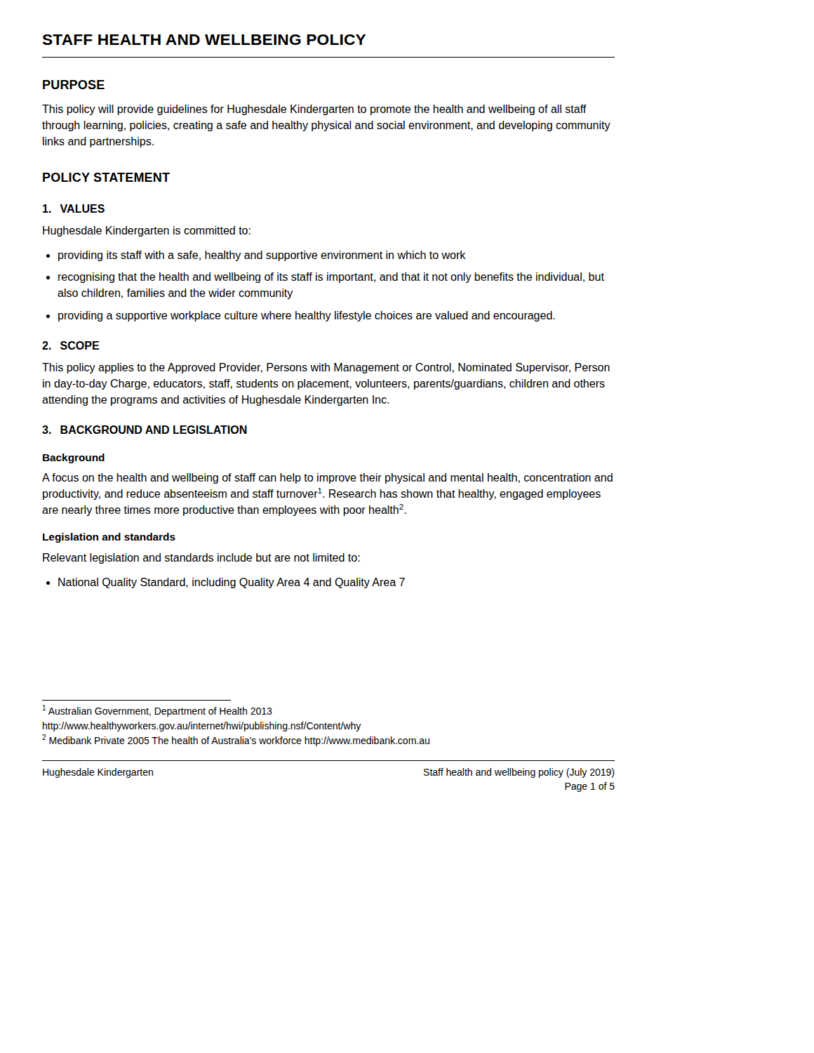STAFF HEALTH AND WELLBEING POLICY
PURPOSE
This policy will provide guidelines for Hughesdale Kindergarten to promote the health and wellbeing of all staff through learning, policies, creating a safe and healthy physical and social environment, and developing community links and partnerships.
POLICY STATEMENT
1. VALUES
Hughesdale Kindergarten is committed to:
providing its staff with a safe, healthy and supportive environment in which to work
recognising that the health and wellbeing of its staff is important, and that it not only benefits the individual, but also children, families and the wider community
providing a supportive workplace culture where healthy lifestyle choices are valued and encouraged.
2. SCOPE
This policy applies to the Approved Provider, Persons with Management or Control, Nominated Supervisor, Person in day-to-day Charge, educators, staff, students on placement, volunteers, parents/guardians, children and others attending the programs and activities of Hughesdale Kindergarten Inc.
3. BACKGROUND AND LEGISLATION
Background
A focus on the health and wellbeing of staff can help to improve their physical and mental health, concentration and productivity, and reduce absenteeism and staff turnover1. Research has shown that healthy, engaged employees are nearly three times more productive than employees with poor health2.
Legislation and standards
Relevant legislation and standards include but are not limited to:
National Quality Standard, including Quality Area 4 and Quality Area 7
1 Australian Government, Department of Health 2013
http://www.healthyworkers.gov.au/internet/hwi/publishing.nsf/Content/why
2 Medibank Private 2005 The health of Australia's workforce http://www.medibank.com.au
Hughesdale Kindergarten
Staff health and wellbeing policy (July 2019)
Page 1 of 5